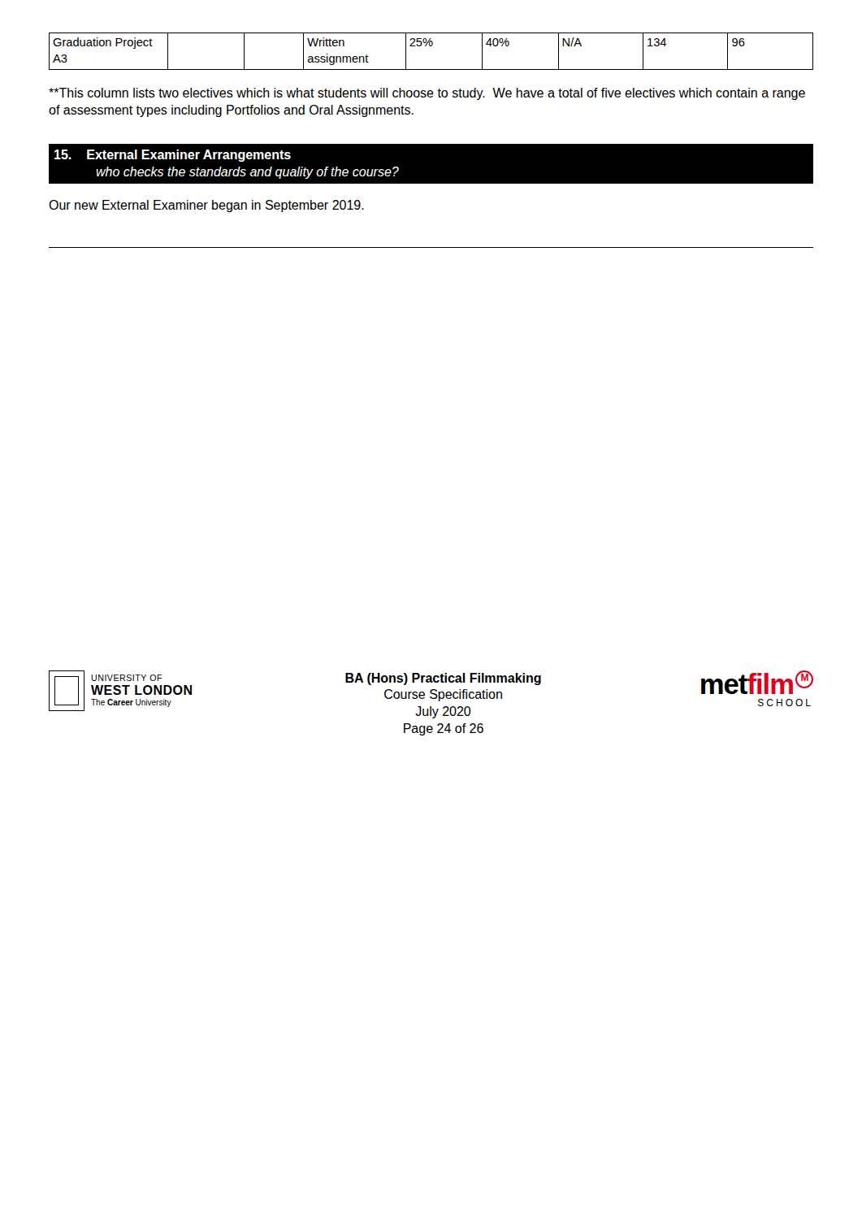| Graduation Project A3 | | | Written assignment | 25% | 40% | N/A | 134 | 96 |
**This column lists two electives which is what students will choose to study. We have a total of five electives which contain a range of assessment types including Portfolios and Oral Assignments.
15. External Examiner Arrangements who checks the standards and quality of the course?
Our new External Examiner began in September 2019.
UNIVERSITY OF
WEST LONDON
The Career University
BA (Hons) Practical Filmmaking
Course Specification
July 2020
Page 24 of 26
metfilm M
SCHOOL